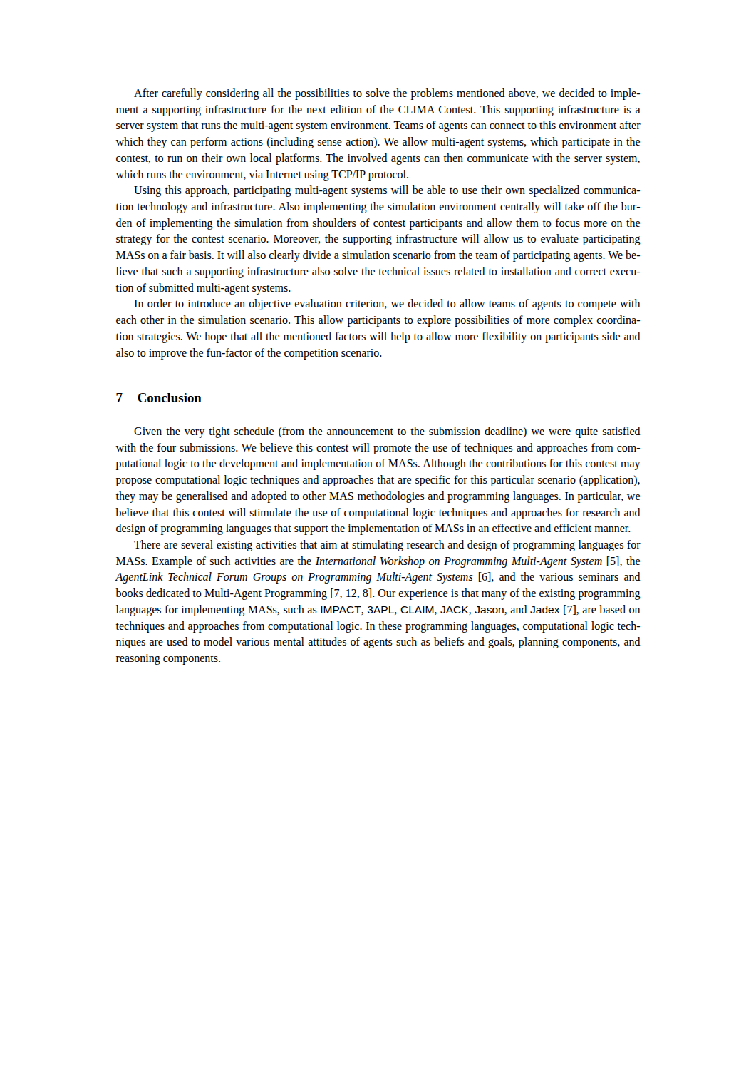After carefully considering all the possibilities to solve the problems mentioned above, we decided to implement a supporting infrastructure for the next edition of the CLIMA Contest. This supporting infrastructure is a server system that runs the multi-agent system environment. Teams of agents can connect to this environment after which they can perform actions (including sense action). We allow multi-agent systems, which participate in the contest, to run on their own local platforms. The involved agents can then communicate with the server system, which runs the environment, via Internet using TCP/IP protocol.
Using this approach, participating multi-agent systems will be able to use their own specialized communication technology and infrastructure. Also implementing the simulation environment centrally will take off the burden of implementing the simulation from shoulders of contest participants and allow them to focus more on the strategy for the contest scenario. Moreover, the supporting infrastructure will allow us to evaluate participating MASs on a fair basis. It will also clearly divide a simulation scenario from the team of participating agents. We believe that such a supporting infrastructure also solve the technical issues related to installation and correct execution of submitted multi-agent systems.
In order to introduce an objective evaluation criterion, we decided to allow teams of agents to compete with each other in the simulation scenario. This allow participants to explore possibilities of more complex coordination strategies. We hope that all the mentioned factors will help to allow more flexibility on participants side and also to improve the fun-factor of the competition scenario.
7 Conclusion
Given the very tight schedule (from the announcement to the submission deadline) we were quite satisfied with the four submissions. We believe this contest will promote the use of techniques and approaches from computational logic to the development and implementation of MASs. Although the contributions for this contest may propose computational logic techniques and approaches that are specific for this particular scenario (application), they may be generalised and adopted to other MAS methodologies and programming languages. In particular, we believe that this contest will stimulate the use of computational logic techniques and approaches for research and design of programming languages that support the implementation of MASs in an effective and efficient manner.
There are several existing activities that aim at stimulating research and design of programming languages for MASs. Example of such activities are the International Workshop on Programming Multi-Agent System [5], the AgentLink Technical Forum Groups on Programming Multi-Agent Systems [6], and the various seminars and books dedicated to Multi-Agent Programming [7, 12, 8]. Our experience is that many of the existing programming languages for implementing MASs, such as IMPACT, 3APL, CLAIM, JACK, Jason, and Jadex [7], are based on techniques and approaches from computational logic. In these programming languages, computational logic techniques are used to model various mental attitudes of agents such as beliefs and goals, planning components, and reasoning components.